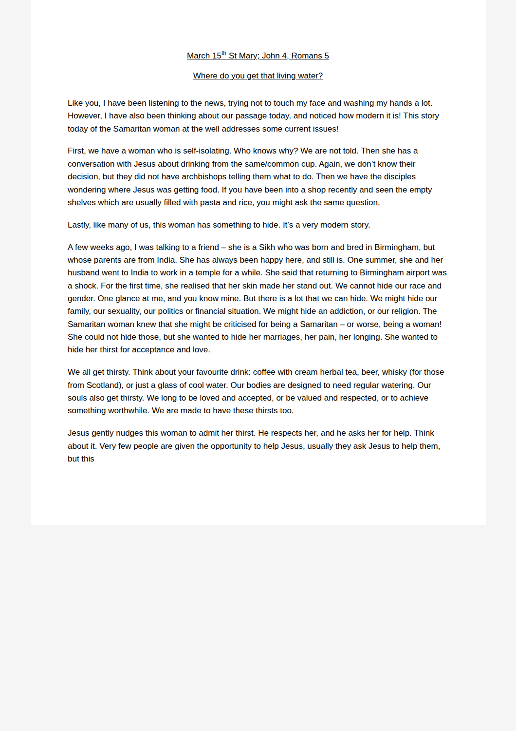March 15th St Mary; John 4, Romans 5
Where do you get that living water?
Like you, I have been listening to the news, trying not to touch my face and washing my hands a lot. However, I have also been thinking about our passage today, and noticed how modern it is! This story today of the Samaritan woman at the well addresses some current issues!
First, we have a woman who is self-isolating. Who knows why? We are not told. Then she has a conversation with Jesus about drinking from the same/common cup. Again, we don’t know their decision, but they did not have archbishops telling them what to do. Then we have the disciples wondering where Jesus was getting food. If you have been into a shop recently and seen the empty shelves which are usually filled with pasta and rice, you might ask the same question.
Lastly, like many of us, this woman has something to hide. It’s a very modern story.
A few weeks ago, I was talking to a friend – she is a Sikh who was born and bred in Birmingham, but whose parents are from India. She has always been happy here, and still is. One summer, she and her husband went to India to work in a temple for a while. She said that returning to Birmingham airport was a shock. For the first time, she realised that her skin made her stand out. We cannot hide our race and gender. One glance at me, and you know mine. But there is a lot that we can hide. We might hide our family, our sexuality, our politics or financial situation. We might hide an addiction, or our religion. The Samaritan woman knew that she might be criticised for being a Samaritan – or worse, being a woman! She could not hide those, but she wanted to hide her marriages, her pain, her longing. She wanted to hide her thirst for acceptance and love.
We all get thirsty. Think about your favourite drink: coffee with cream herbal tea, beer, whisky (for those from Scotland), or just a glass of cool water. Our bodies are designed to need regular watering. Our souls also get thirsty. We long to be loved and accepted, or be valued and respected, or to achieve something worthwhile. We are made to have these thirsts too.
Jesus gently nudges this woman to admit her thirst. He respects her, and he asks her for help. Think about it. Very few people are given the opportunity to help Jesus, usually they ask Jesus to help them, but this